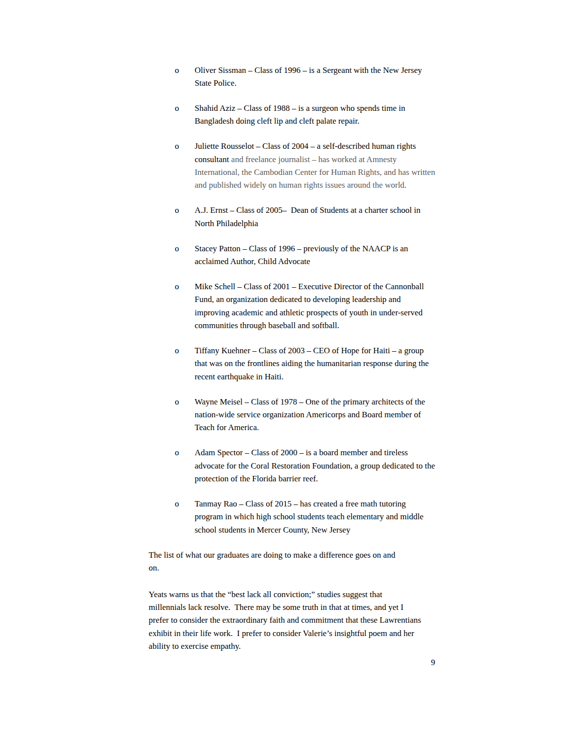Oliver Sissman – Class of 1996 – is a Sergeant with the New Jersey State Police.
Shahid Aziz – Class of 1988 – is a surgeon who spends time in Bangladesh doing cleft lip and cleft palate repair.
Juliette Rousselot – Class of 2004 – a self-described human rights consultant and freelance journalist – has worked at Amnesty International, the Cambodian Center for Human Rights, and has written and published widely on human rights issues around the world.
A.J. Ernst – Class of 2005– Dean of Students at a charter school in North Philadelphia
Stacey Patton – Class of 1996 – previously of the NAACP is an acclaimed Author, Child Advocate
Mike Schell – Class of 2001 – Executive Director of the Cannonball Fund, an organization dedicated to developing leadership and improving academic and athletic prospects of youth in under-served communities through baseball and softball.
Tiffany Kuehner – Class of 2003 – CEO of Hope for Haiti – a group that was on the frontlines aiding the humanitarian response during the recent earthquake in Haiti.
Wayne Meisel – Class of 1978 – One of the primary architects of the nation-wide service organization Americorps and Board member of Teach for America.
Adam Spector – Class of 2000 – is a board member and tireless advocate for the Coral Restoration Foundation, a group dedicated to the protection of the Florida barrier reef.
Tanmay Rao – Class of 2015 – has created a free math tutoring program in which high school students teach elementary and middle school students in Mercer County, New Jersey
The list of what our graduates are doing to make a difference goes on and
on.
Yeats warns us that the “best lack all conviction;” studies suggest that
millennials lack resolve. There may be some truth in that at times, and yet I
prefer to consider the extraordinary faith and commitment that these Lawrentians
exhibit in their life work. I prefer to consider Valerie’s insightful poem and her
ability to exercise empathy.
9